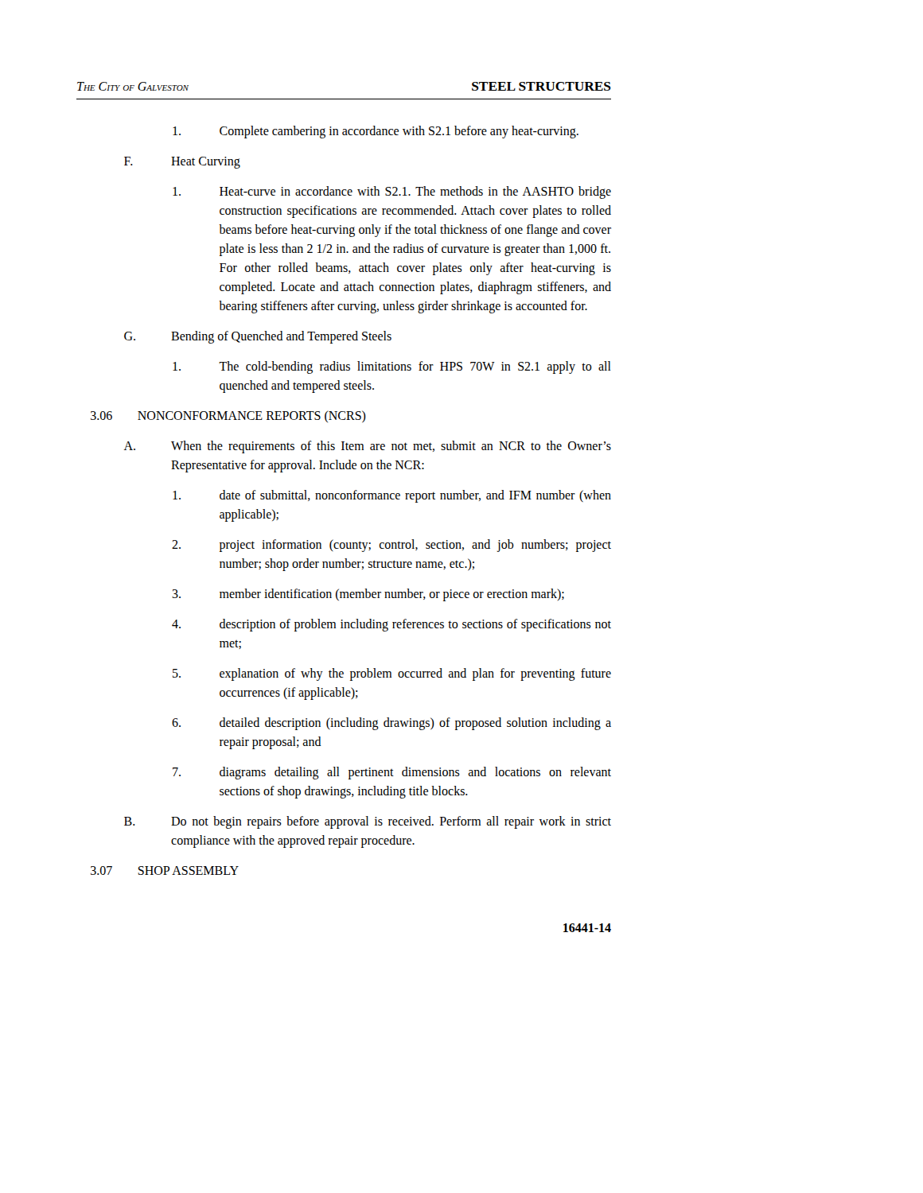The City of Galveston
STEEL STRUCTURES
1.
Complete cambering in accordance with S2.1 before any heat-curving.
F.
Heat Curving
1.
Heat-curve in accordance with S2.1. The methods in the AASHTO bridge construction specifications are recommended. Attach cover plates to rolled beams before heat-curving only if the total thickness of one flange and cover plate is less than 2 1/2 in. and the radius of curvature is greater than 1,000 ft. For other rolled beams, attach cover plates only after heat-curving is completed. Locate and attach connection plates, diaphragm stiffeners, and bearing stiffeners after curving, unless girder shrinkage is accounted for.
G.
Bending of Quenched and Tempered Steels
1.
The cold-bending radius limitations for HPS 70W in S2.1 apply to all quenched and tempered steels.
3.06
NONCONFORMANCE REPORTS (NCRS)
A.
When the requirements of this Item are not met, submit an NCR to the Owner’s Representative for approval. Include on the NCR:
1.
date of submittal, nonconformance report number, and IFM number (when applicable);
2.
project information (county; control, section, and job numbers; project number; shop order number; structure name, etc.);
3.
member identification (member number, or piece or erection mark);
4.
description of problem including references to sections of specifications not met;
5.
explanation of why the problem occurred and plan for preventing future occurrences (if applicable);
6.
detailed description (including drawings) of proposed solution including a repair proposal; and
7.
diagrams detailing all pertinent dimensions and locations on relevant sections of shop drawings, including title blocks.
B.
Do not begin repairs before approval is received. Perform all repair work in strict compliance with the approved repair procedure.
3.07
SHOP ASSEMBLY
16441-14